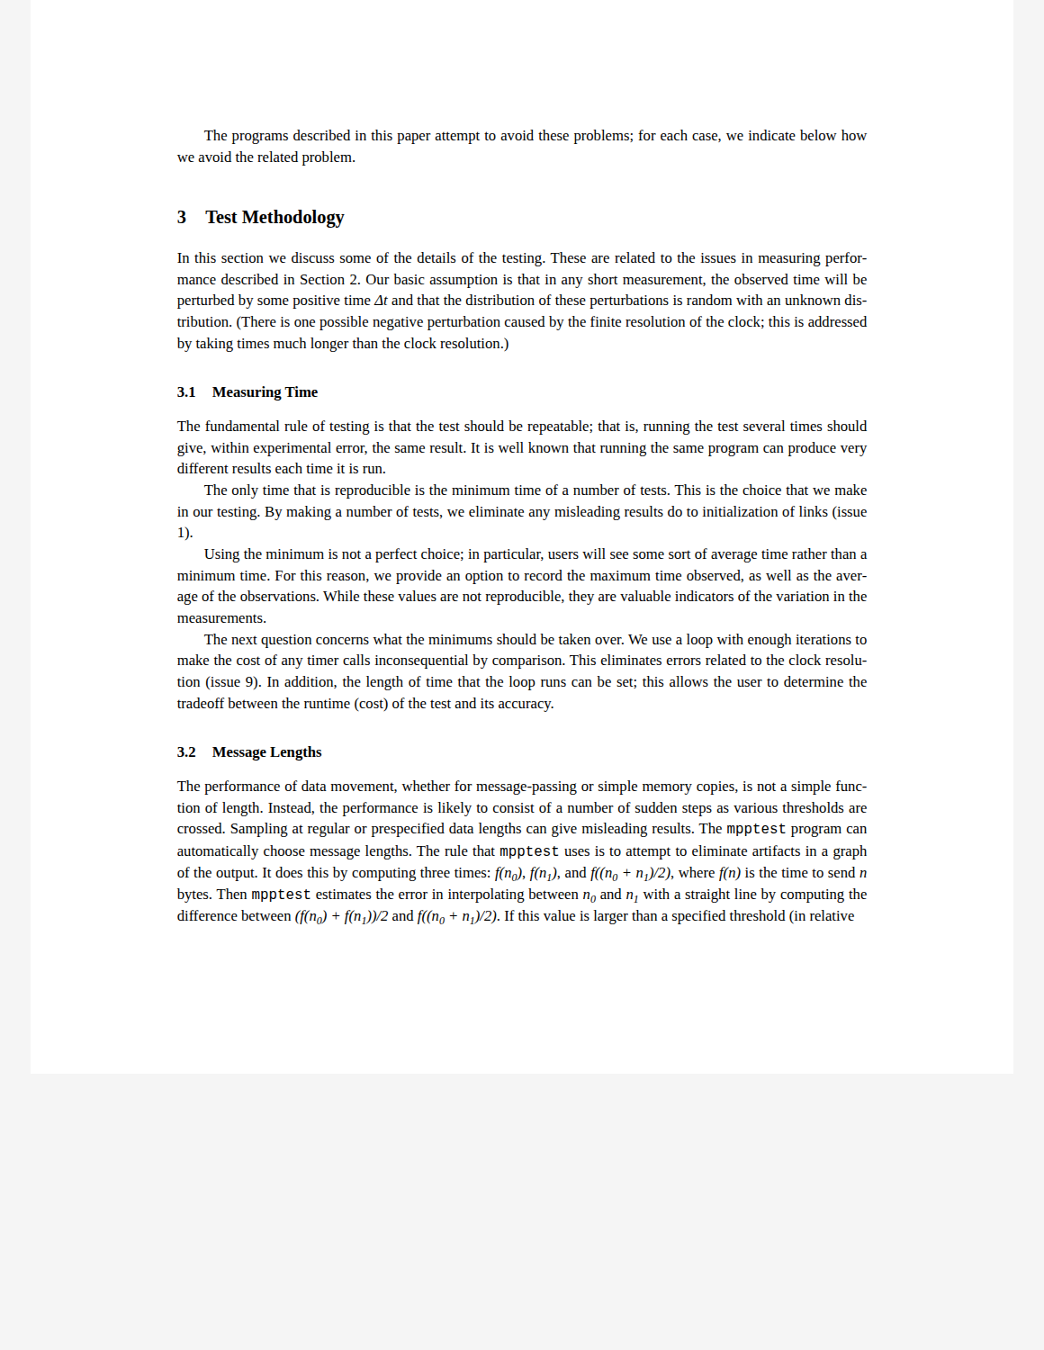The programs described in this paper attempt to avoid these problems; for each case, we indicate below how we avoid the related problem.
3 Test Methodology
In this section we discuss some of the details of the testing. These are related to the issues in measuring performance described in Section 2. Our basic assumption is that in any short measurement, the observed time will be perturbed by some positive time Δt and that the distribution of these perturbations is random with an unknown distribution. (There is one possible negative perturbation caused by the finite resolution of the clock; this is addressed by taking times much longer than the clock resolution.)
3.1 Measuring Time
The fundamental rule of testing is that the test should be repeatable; that is, running the test several times should give, within experimental error, the same result. It is well known that running the same program can produce very different results each time it is run.
The only time that is reproducible is the minimum time of a number of tests. This is the choice that we make in our testing. By making a number of tests, we eliminate any misleading results do to initialization of links (issue 1).
Using the minimum is not a perfect choice; in particular, users will see some sort of average time rather than a minimum time. For this reason, we provide an option to record the maximum time observed, as well as the average of the observations. While these values are not reproducible, they are valuable indicators of the variation in the measurements.
The next question concerns what the minimums should be taken over. We use a loop with enough iterations to make the cost of any timer calls inconsequential by comparison. This eliminates errors related to the clock resolution (issue 9). In addition, the length of time that the loop runs can be set; this allows the user to determine the tradeoff between the runtime (cost) of the test and its accuracy.
3.2 Message Lengths
The performance of data movement, whether for message-passing or simple memory copies, is not a simple function of length. Instead, the performance is likely to consist of a number of sudden steps as various thresholds are crossed. Sampling at regular or prespecified data lengths can give misleading results. The mpptest program can automatically choose message lengths. The rule that mpptest uses is to attempt to eliminate artifacts in a graph of the output. It does this by computing three times: f(n0), f(n1), and f((n0 + n1)/2), where f(n) is the time to send n bytes. Then mpptest estimates the error in interpolating between n0 and n1 with a straight line by computing the difference between (f(n0) + f(n1))/2 and f((n0 + n1)/2). If this value is larger than a specified threshold (in relative